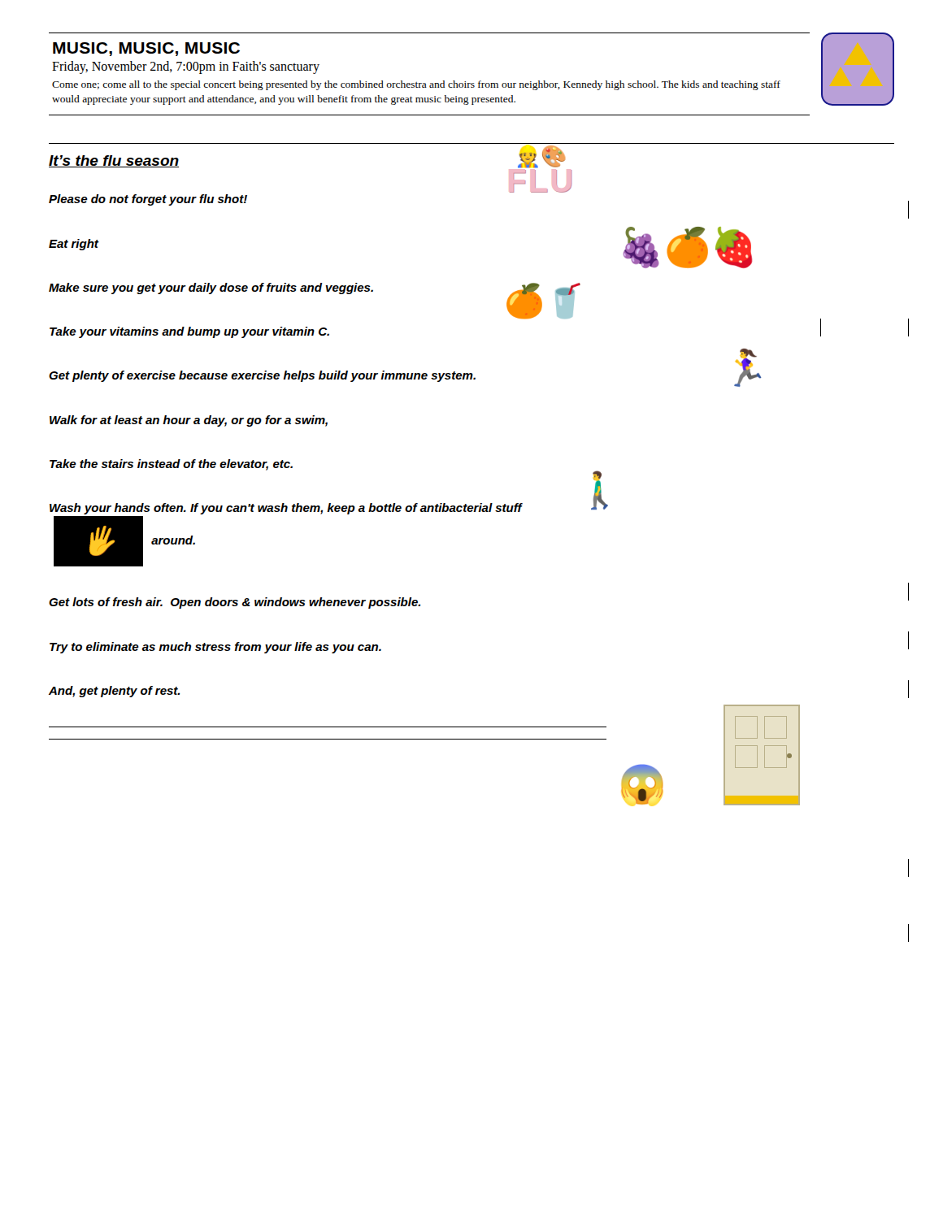MUSIC, MUSIC, MUSIC
Friday, November 2nd, 7:00pm in Faith's sanctuary
Come one; come all to the special concert being presented by the combined orchestra and choirs from our neighbor, Kennedy high school. The kids and teaching staff would appreciate your support and attendance, and you will benefit from the great music being presented.
It’s the flu season
Please do not forget your flu shot!
Eat right
Make sure you get your daily dose of fruits and veggies.
Take your vitamins and bump up your vitamin C.
Get plenty of exercise because exercise helps build your immune system.
Walk for at least an hour a day, or go for a swim,
Take the stairs instead of the elevator, etc.
Wash your hands often. If you can't wash them, keep a bottle of antibacterial stuff
🖐 around.
Get lots of fresh air. Open doors & windows whenever possible.
Try to eliminate as much stress from your life as you can.
And, get plenty of rest.
👷🎨
FLU
🍇🍊🍓
🍊🥤
🏃‍♀️
🚶‍♂️
😱